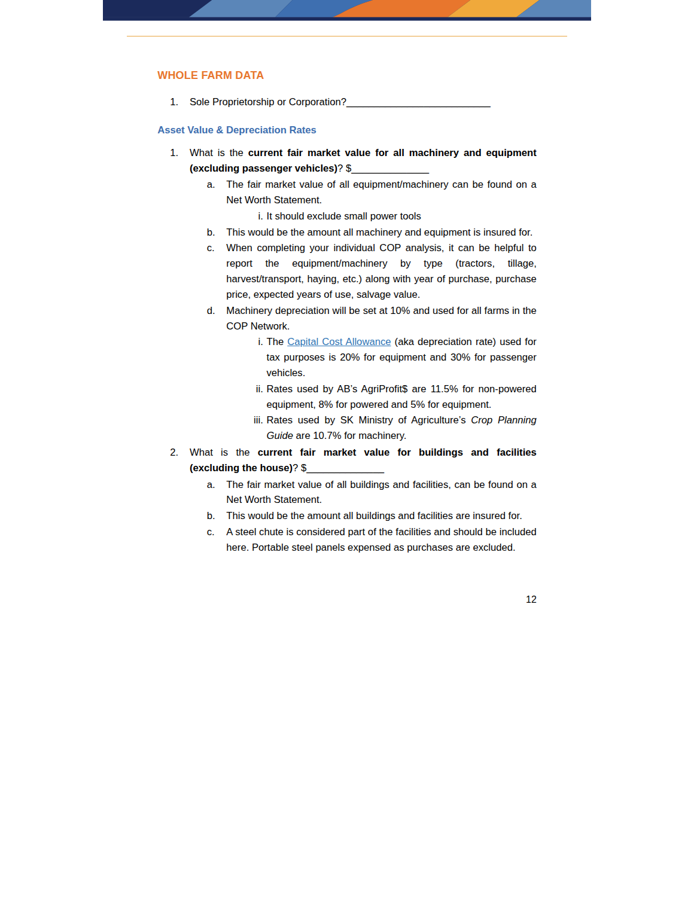WHOLE FARM DATA
Sole Proprietorship or Corporation?__________________________
Asset Value & Depreciation Rates
What is the current fair market value for all machinery and equipment (excluding passenger vehicles)? $______________
The fair market value of all equipment/machinery can be found on a Net Worth Statement.
It should exclude small power tools
This would be the amount all machinery and equipment is insured for.
When completing your individual COP analysis, it can be helpful to report the equipment/machinery by type (tractors, tillage, harvest/transport, haying, etc.) along with year of purchase, purchase price, expected years of use, salvage value.
Machinery depreciation will be set at 10% and used for all farms in the COP Network.
The Capital Cost Allowance (aka depreciation rate) used for tax purposes is 20% for equipment and 30% for passenger vehicles.
Rates used by AB’s AgriProfit$ are 11.5% for non-powered equipment, 8% for powered and 5% for equipment.
Rates used by SK Ministry of Agriculture’s Crop Planning Guide are 10.7% for machinery.
What is the current fair market value for buildings and facilities (excluding the house)? $______________
The fair market value of all buildings and facilities, can be found on a Net Worth Statement.
This would be the amount all buildings and facilities are insured for.
A steel chute is considered part of the facilities and should be included here. Portable steel panels expensed as purchases are excluded.
12